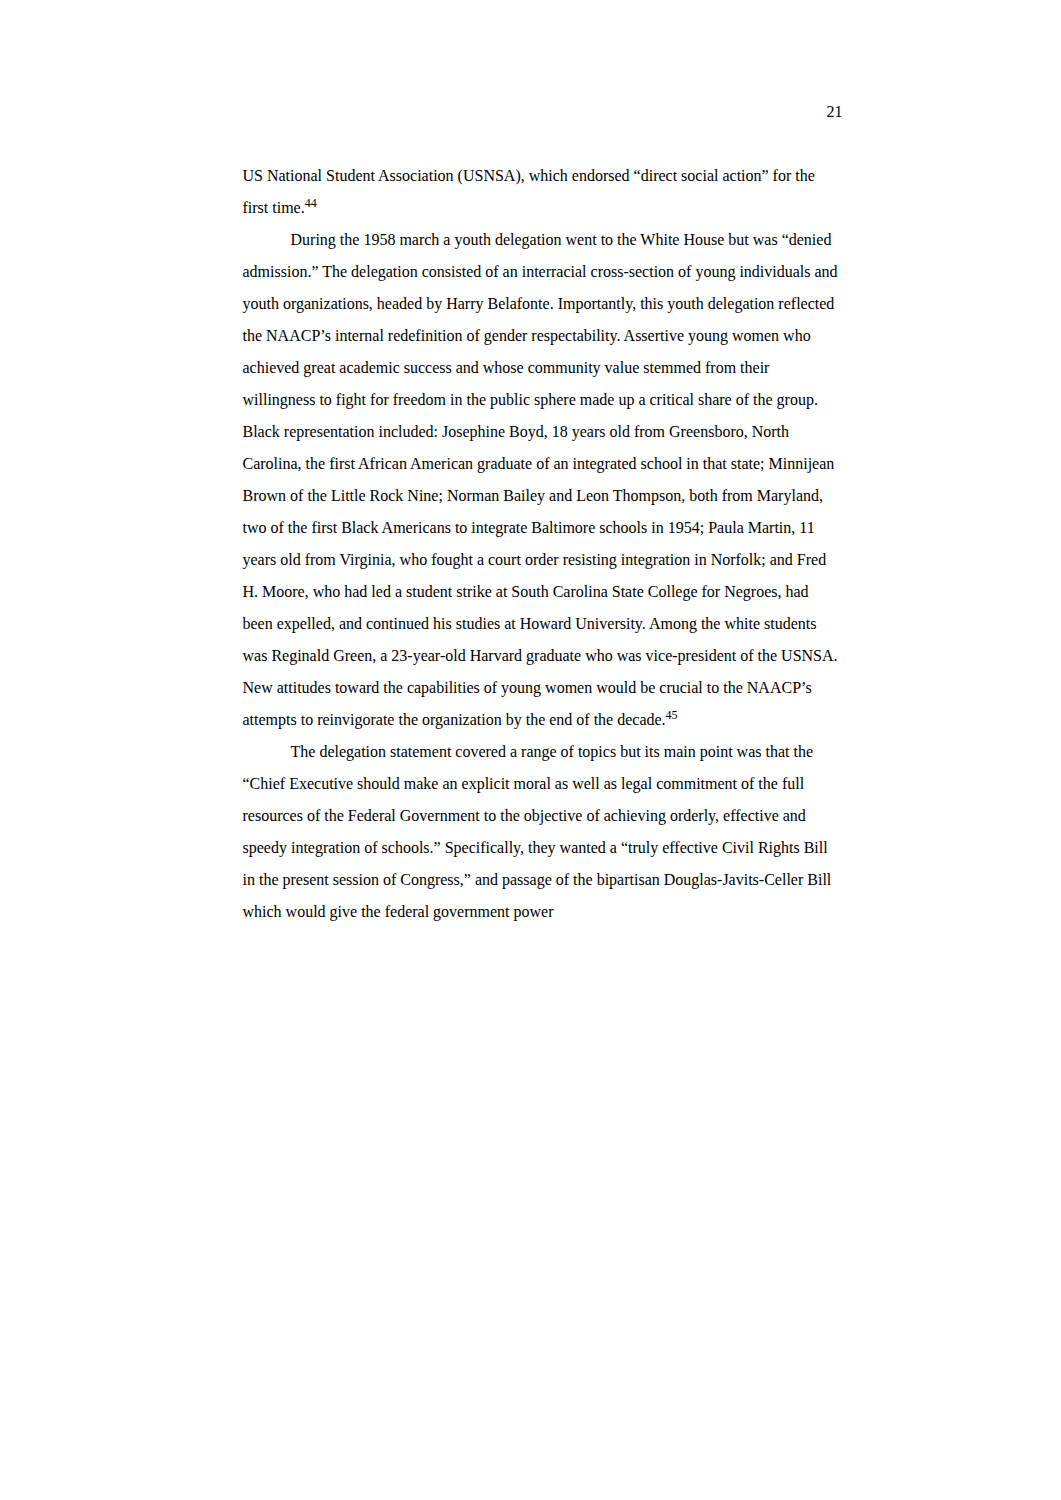21
US National Student Association (USNSA), which endorsed “direct social action” for the first time.44
During the 1958 march a youth delegation went to the White House but was “denied admission.” The delegation consisted of an interracial cross-section of young individuals and youth organizations, headed by Harry Belafonte. Importantly, this youth delegation reflected the NAACP’s internal redefinition of gender respectability. Assertive young women who achieved great academic success and whose community value stemmed from their willingness to fight for freedom in the public sphere made up a critical share of the group. Black representation included: Josephine Boyd, 18 years old from Greensboro, North Carolina, the first African American graduate of an integrated school in that state; Minnijean Brown of the Little Rock Nine; Norman Bailey and Leon Thompson, both from Maryland, two of the first Black Americans to integrate Baltimore schools in 1954; Paula Martin, 11 years old from Virginia, who fought a court order resisting integration in Norfolk; and Fred H. Moore, who had led a student strike at South Carolina State College for Negroes, had been expelled, and continued his studies at Howard University. Among the white students was Reginald Green, a 23-year-old Harvard graduate who was vice-president of the USNSA. New attitudes toward the capabilities of young women would be crucial to the NAACP’s attempts to reinvigorate the organization by the end of the decade.45
The delegation statement covered a range of topics but its main point was that the “Chief Executive should make an explicit moral as well as legal commitment of the full resources of the Federal Government to the objective of achieving orderly, effective and speedy integration of schools.” Specifically, they wanted a “truly effective Civil Rights Bill in the present session of Congress,” and passage of the bipartisan Douglas-Javits-Celler Bill which would give the federal government power